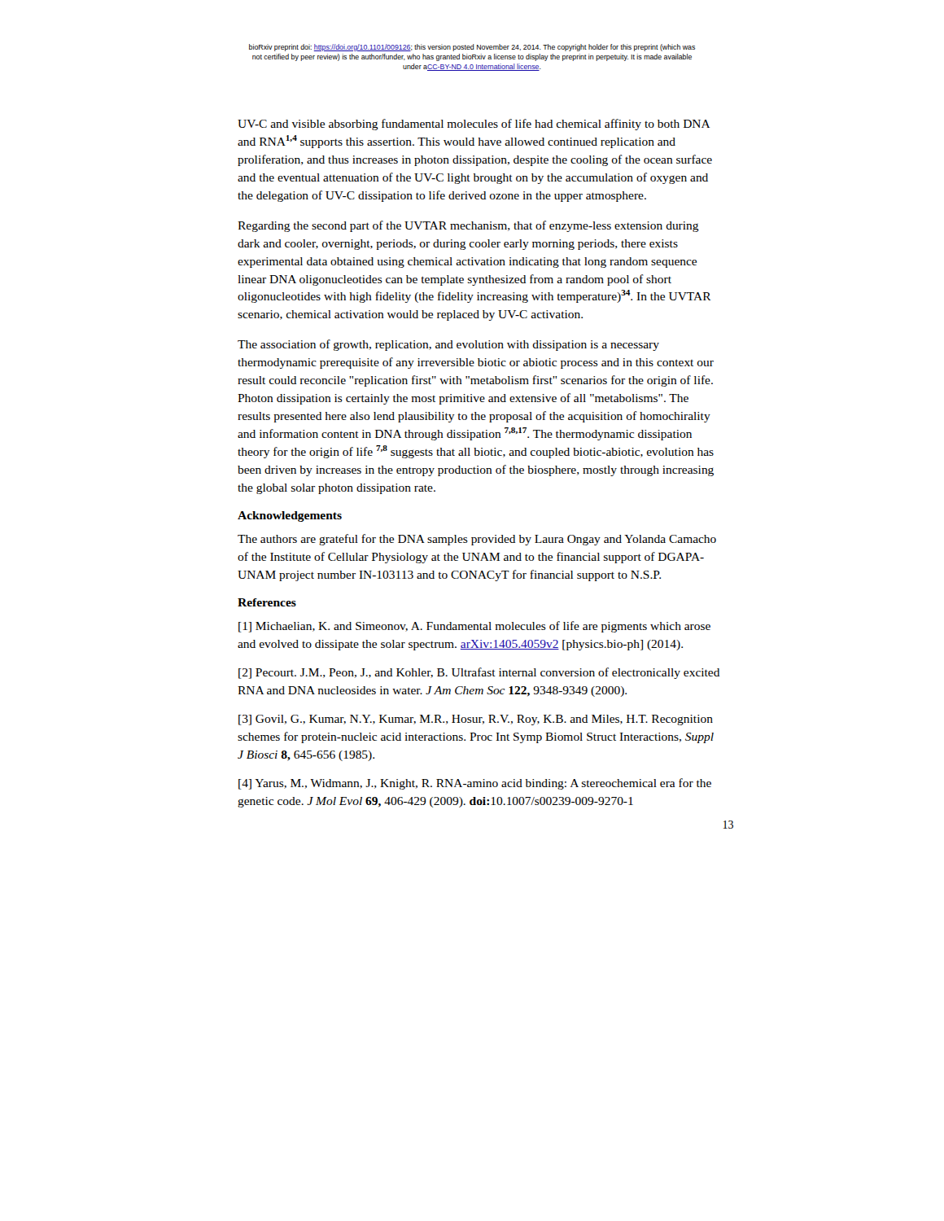bioRxiv preprint doi: https://doi.org/10.1101/009126; this version posted November 24, 2014. The copyright holder for this preprint (which was
not certified by peer review) is the author/funder, who has granted bioRxiv a license to display the preprint in perpetuity. It is made available
under aCC-BY-ND 4.0 International license.
UV-C and visible absorbing fundamental molecules of life had chemical affinity to both DNA and RNA1,4 supports this assertion. This would have allowed continued replication and proliferation, and thus increases in photon dissipation, despite the cooling of the ocean surface and the eventual attenuation of the UV-C light brought on by the accumulation of oxygen and the delegation of UV-C dissipation to life derived ozone in the upper atmosphere.
Regarding the second part of the UVTAR mechanism, that of enzyme-less extension during dark and cooler, overnight, periods, or during cooler early morning periods, there exists experimental data obtained using chemical activation indicating that long random sequence linear DNA oligonucleotides can be template synthesized from a random pool of short oligonucleotides with high fidelity (the fidelity increasing with temperature)34. In the UVTAR scenario, chemical activation would be replaced by UV-C activation.
The association of growth, replication, and evolution with dissipation is a necessary thermodynamic prerequisite of any irreversible biotic or abiotic process and in this context our result could reconcile "replication first" with "metabolism first" scenarios for the origin of life. Photon dissipation is certainly the most primitive and extensive of all "metabolisms". The results presented here also lend plausibility to the proposal of the acquisition of homochirality and information content in DNA through dissipation 7,8,17. The thermodynamic dissipation theory for the origin of life 7,8 suggests that all biotic, and coupled biotic-abiotic, evolution has been driven by increases in the entropy production of the biosphere, mostly through increasing the global solar photon dissipation rate.
Acknowledgements
The authors are grateful for the DNA samples provided by Laura Ongay and Yolanda Camacho of the Institute of Cellular Physiology at the UNAM and to the financial support of DGAPA-UNAM project number IN-103113 and to CONACyT for financial support to N.S.P.
References
[1] Michaelian, K. and Simeonov, A. Fundamental molecules of life are pigments which arose and evolved to dissipate the solar spectrum. arXiv:1405.4059v2 [physics.bio-ph] (2014).
[2] Pecourt. J.M., Peon, J., and Kohler, B. Ultrafast internal conversion of electronically excited RNA and DNA nucleosides in water. J Am Chem Soc 122, 9348-9349 (2000).
[3] Govil, G., Kumar, N.Y., Kumar, M.R., Hosur, R.V., Roy, K.B. and Miles, H.T. Recognition schemes for protein-nucleic acid interactions. Proc Int Symp Biomol Struct Interactions, Suppl J Biosci 8, 645-656 (1985).
[4] Yarus, M., Widmann, J., Knight, R. RNA-amino acid binding: A stereochemical era for the genetic code. J Mol Evol 69, 406-429 (2009). doi: 10.1007/s00239-009-9270-1
13